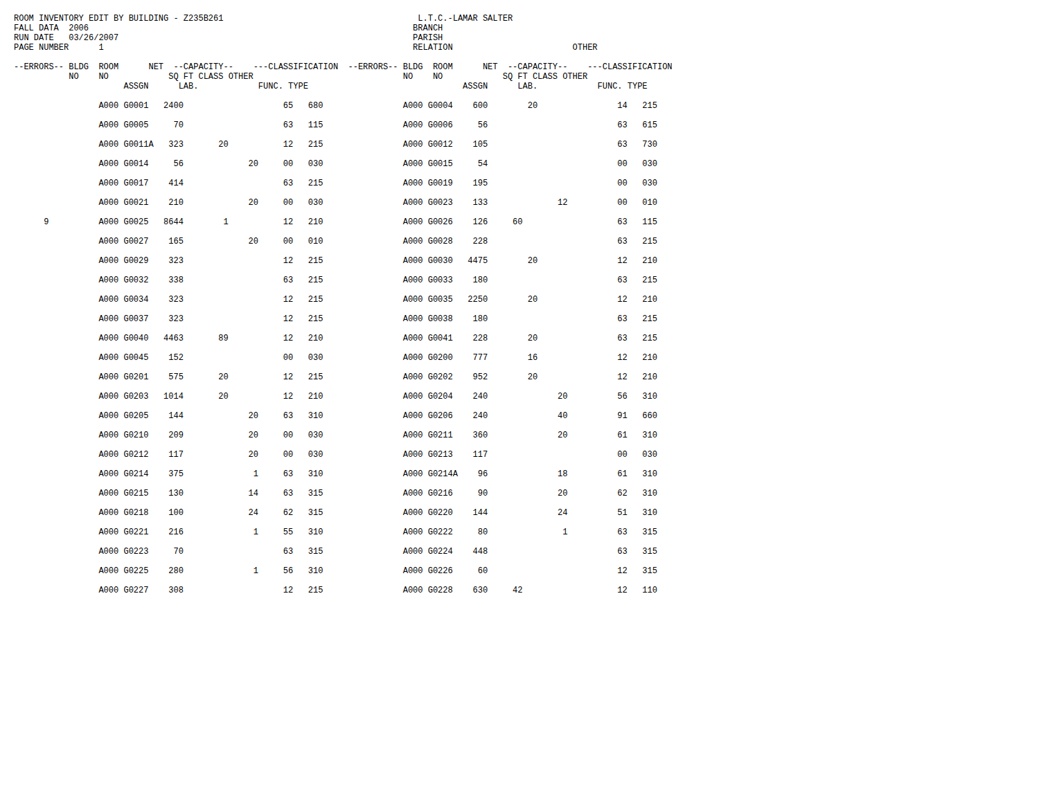ROOM INVENTORY EDIT BY BUILDING - Z235B261                                       L.T.C.-LAMAR SALTER
FALL DATA  2006                                                                 BRANCH
RUN DATE   03/26/2007                                                           PARISH
PAGE NUMBER      1                                                              RELATION                        OTHER

--ERRORS-- BLDG  ROOM      NET  --CAPACITY--    ---CLASSIFICATION  --ERRORS-- BLDG  ROOM      NET  --CAPACITY--    ---CLASSIFICATION
           NO    NO            SQ FT CLASS OTHER                              NO    NO            SQ FT CLASS OTHER
                      ASSGN      LAB.            FUNC. TYPE                               ASSGN      LAB.            FUNC. TYPE

                 A000 G0001   2400                    65   680                A000 G0004    600        20                14   215

                 A000 G0005     70                    63   115                A000 G0006     56                          63   615

                 A000 G0011A   323       20           12   215                A000 G0012    105                          63   730

                 A000 G0014     56             20     00   030                A000 G0015     54                          00   030

                 A000 G0017    414                    63   215                A000 G0019    195                          00   030

                 A000 G0021    210             20     00   030                A000 G0023    133              12          00   010

      9          A000 G0025   8644        1           12   210                A000 G0026    126     60                   63   115

                 A000 G0027    165             20     00   010                A000 G0028    228                          63   215

                 A000 G0029    323                    12   215                A000 G0030   4475        20                12   210

                 A000 G0032    338                    63   215                A000 G0033    180                          63   215

                 A000 G0034    323                    12   215                A000 G0035   2250        20                12   210

                 A000 G0037    323                    12   215                A000 G0038    180                          63   215

                 A000 G0040   4463       89           12   210                A000 G0041    228        20                63   215

                 A000 G0045    152                    00   030                A000 G0200    777        16                12   210

                 A000 G0201    575       20           12   215                A000 G0202    952        20                12   210

                 A000 G0203   1014       20           12   210                A000 G0204    240              20          56   310

                 A000 G0205    144             20     63   310                A000 G0206    240              40          91   660

                 A000 G0210    209             20     00   030                A000 G0211    360              20          61   310

                 A000 G0212    117             20     00   030                A000 G0213    117                          00   030

                 A000 G0214    375              1     63   310                A000 G0214A    96              18          61   310

                 A000 G0215    130             14     63   315                A000 G0216     90              20          62   310

                 A000 G0218    100             24     62   315                A000 G0220    144              24          51   310

                 A000 G0221    216              1     55   310                A000 G0222     80               1          63   315

                 A000 G0223     70                    63   315                A000 G0224    448                          63   315

                 A000 G0225    280              1     56   310                A000 G0226     60                          12   315

                 A000 G0227    308                    12   215                A000 G0228    630     42                   12   110